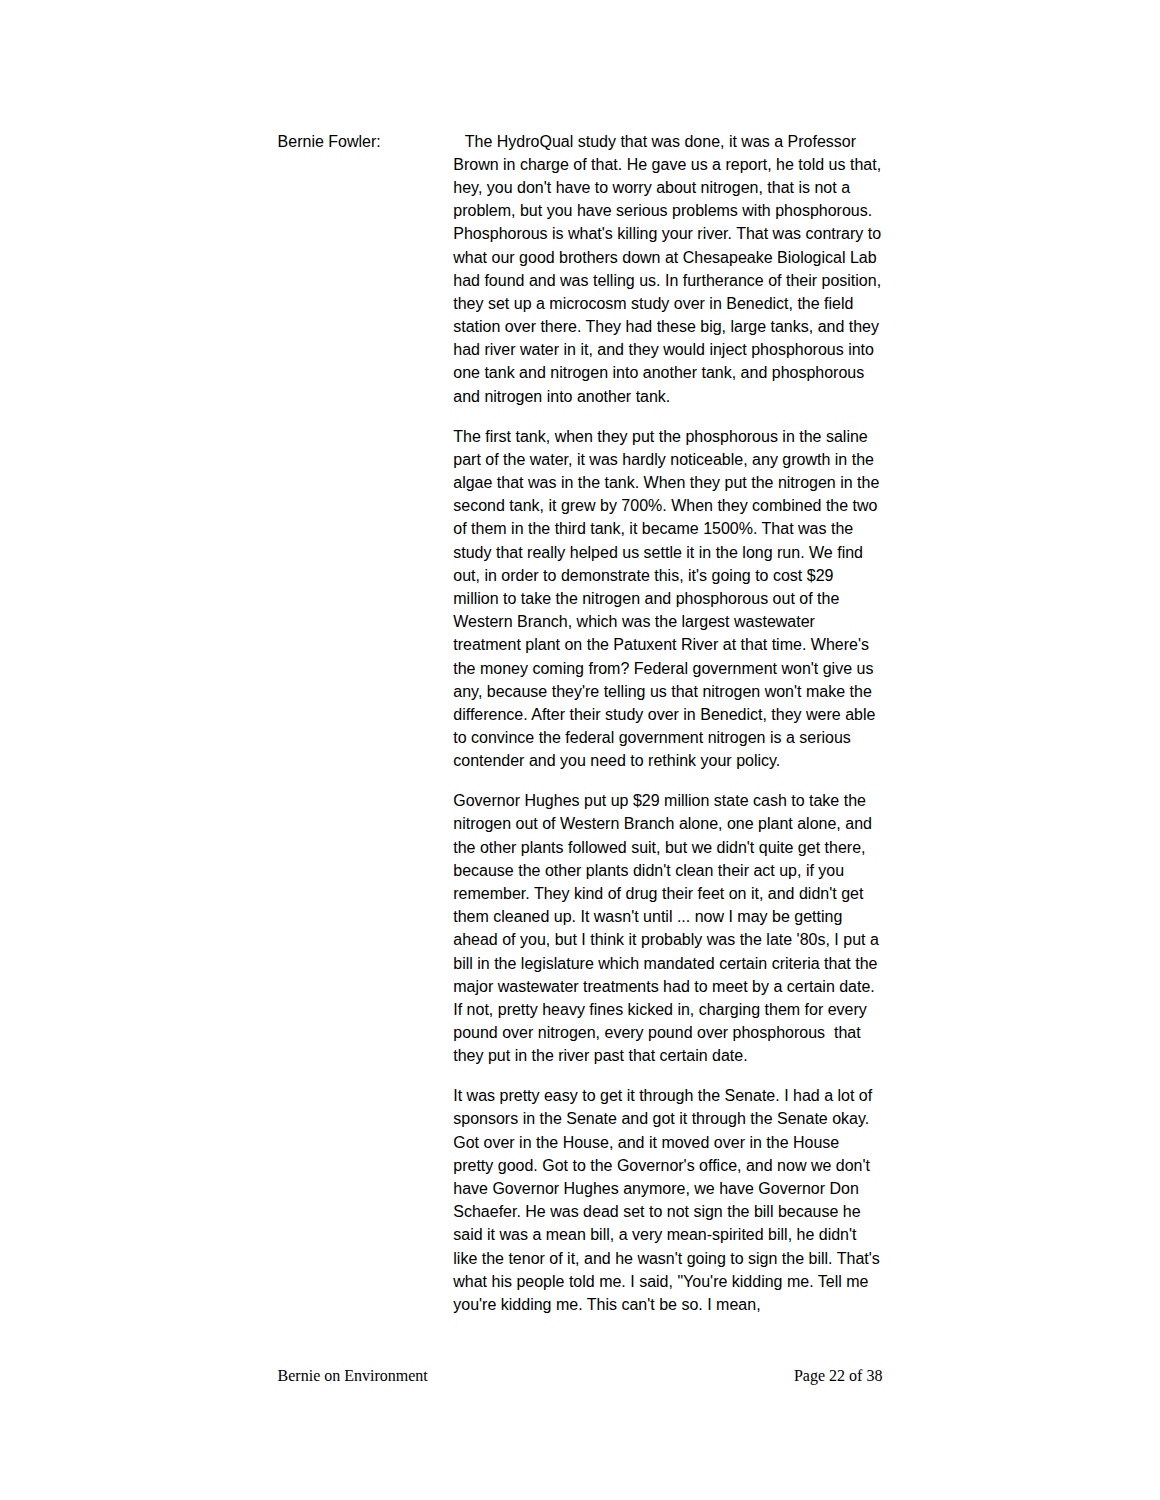Bernie Fowler:
The HydroQual study that was done, it was a Professor Brown in charge of that. He gave us a report, he told us that, hey, you don't have to worry about nitrogen, that is not a problem, but you have serious problems with phosphorous. Phosphorous is what's killing your river. That was contrary to what our good brothers down at Chesapeake Biological Lab had found and was telling us. In furtherance of their position, they set up a microcosm study over in Benedict, the field station over there. They had these big, large tanks, and they had river water in it, and they would inject phosphorous into one tank and nitrogen into another tank, and phosphorous and nitrogen into another tank.
The first tank, when they put the phosphorous in the saline part of the water, it was hardly noticeable, any growth in the algae that was in the tank. When they put the nitrogen in the second tank, it grew by 700%. When they combined the two of them in the third tank, it became 1500%. That was the study that really helped us settle it in the long run. We find out, in order to demonstrate this, it's going to cost $29 million to take the nitrogen and phosphorous out of the Western Branch, which was the largest wastewater treatment plant on the Patuxent River at that time. Where's the money coming from? Federal government won't give us any, because they're telling us that nitrogen won't make the difference. After their study over in Benedict, they were able to convince the federal government nitrogen is a serious contender and you need to rethink your policy.
Governor Hughes put up $29 million state cash to take the nitrogen out of Western Branch alone, one plant alone, and the other plants followed suit, but we didn't quite get there, because the other plants didn't clean their act up, if you remember. They kind of drug their feet on it, and didn't get them cleaned up. It wasn't until ... now I may be getting ahead of you, but I think it probably was the late '80s, I put a bill in the legislature which mandated certain criteria that the major wastewater treatments had to meet by a certain date. If not, pretty heavy fines kicked in, charging them for every pound over nitrogen, every pound over phosphorous that they put in the river past that certain date.
It was pretty easy to get it through the Senate. I had a lot of sponsors in the Senate and got it through the Senate okay. Got over in the House, and it moved over in the House pretty good. Got to the Governor's office, and now we don't have Governor Hughes anymore, we have Governor Don Schaefer. He was dead set to not sign the bill because he said it was a mean bill, a very mean-spirited bill, he didn't like the tenor of it, and he wasn't going to sign the bill. That's what his people told me. I said, "You're kidding me. Tell me you're kidding me. This can't be so. I mean,
Bernie on Environment Page 22 of 38